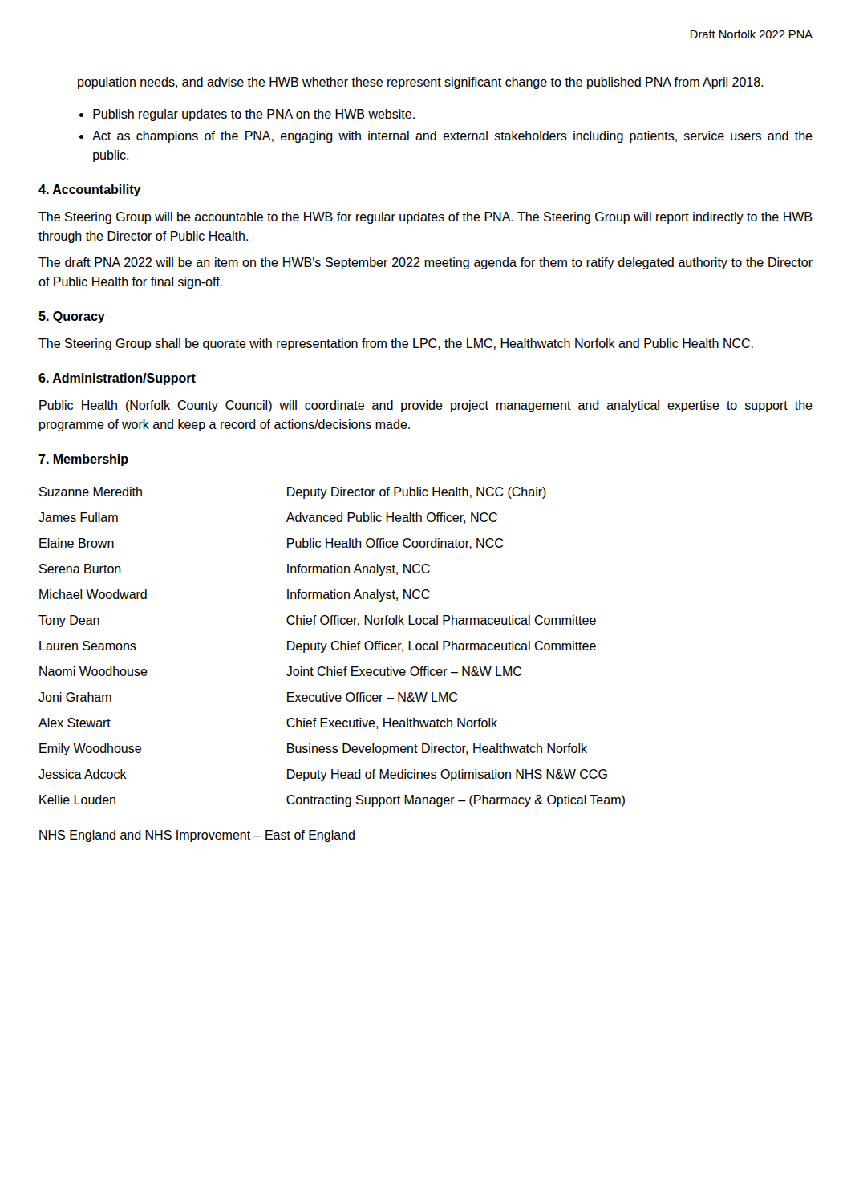Draft Norfolk 2022 PNA
population needs, and advise the HWB whether these represent significant change to the published PNA from April 2018.
Publish regular updates to the PNA on the HWB website.
Act as champions of the PNA, engaging with internal and external stakeholders including patients, service users and the public.
4. Accountability
The Steering Group will be accountable to the HWB for regular updates of the PNA. The Steering Group will report indirectly to the HWB through the Director of Public Health.
The draft PNA 2022 will be an item on the HWB's September 2022 meeting agenda for them to ratify delegated authority to the Director of Public Health for final sign-off.
5. Quoracy
The Steering Group shall be quorate with representation from the LPC, the LMC, Healthwatch Norfolk and Public Health NCC.
6. Administration/Support
Public Health (Norfolk County Council) will coordinate and provide project management and analytical expertise to support the programme of work and keep a record of actions/decisions made.
7. Membership
| Suzanne Meredith | Deputy Director of Public Health, NCC (Chair) |
| James Fullam | Advanced Public Health Officer, NCC |
| Elaine Brown | Public Health Office Coordinator, NCC |
| Serena Burton | Information Analyst, NCC |
| Michael Woodward | Information Analyst, NCC |
| Tony Dean | Chief Officer, Norfolk Local Pharmaceutical Committee |
| Lauren Seamons | Deputy Chief Officer, Local Pharmaceutical Committee |
| Naomi Woodhouse | Joint Chief Executive Officer – N&W LMC |
| Joni Graham | Executive Officer – N&W LMC |
| Alex Stewart | Chief Executive, Healthwatch Norfolk |
| Emily Woodhouse | Business Development Director, Healthwatch Norfolk |
| Jessica Adcock | Deputy Head of Medicines Optimisation NHS N&W CCG |
| Kellie Louden | Contracting Support Manager – (Pharmacy & Optical Team) |
NHS England and NHS Improvement – East of England